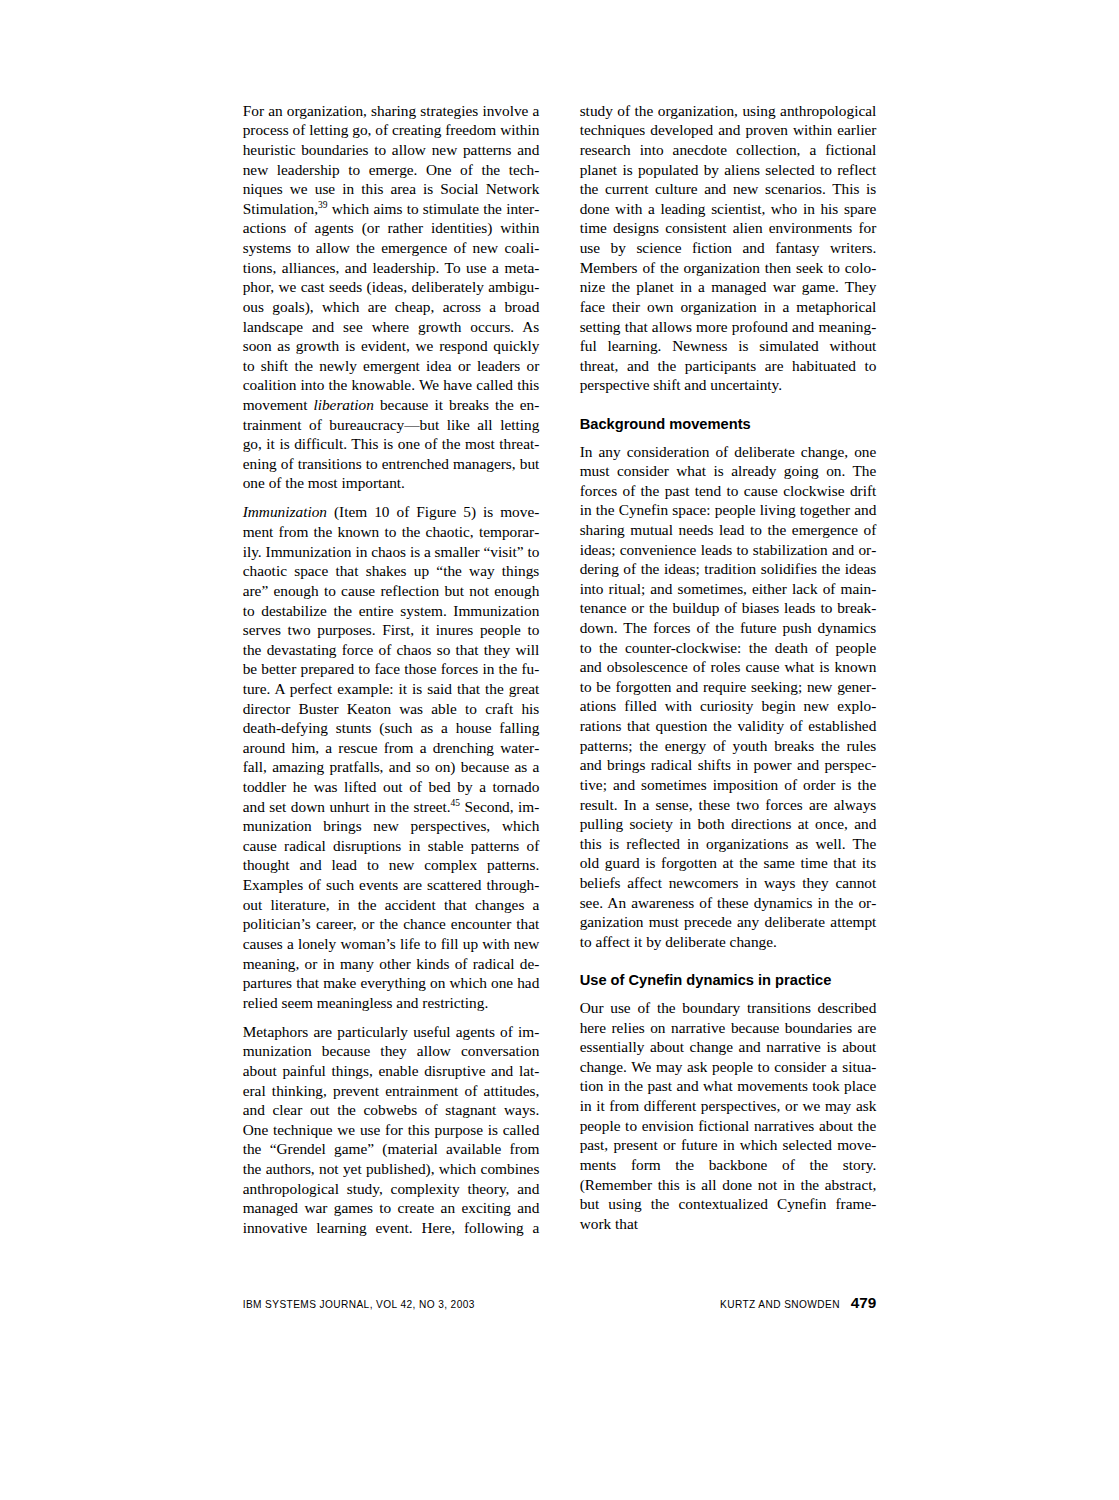For an organization, sharing strategies involve a process of letting go, of creating freedom within heuristic boundaries to allow new patterns and new leadership to emerge. One of the techniques we use in this area is Social Network Stimulation,39 which aims to stimulate the interactions of agents (or rather identities) within systems to allow the emergence of new coalitions, alliances, and leadership. To use a metaphor, we cast seeds (ideas, deliberately ambiguous goals), which are cheap, across a broad landscape and see where growth occurs. As soon as growth is evident, we respond quickly to shift the newly emergent idea or leaders or coalition into the knowable. We have called this movement liberation because it breaks the entrainment of bureaucracy—but like all letting go, it is difficult. This is one of the most threatening of transitions to entrenched managers, but one of the most important.
Immunization (Item 10 of Figure 5) is movement from the known to the chaotic, temporarily. Immunization in chaos is a smaller “visit” to chaotic space that shakes up “the way things are” enough to cause reflection but not enough to destabilize the entire system. Immunization serves two purposes. First, it inures people to the devastating force of chaos so that they will be better prepared to face those forces in the future. A perfect example: it is said that the great director Buster Keaton was able to craft his death-defying stunts (such as a house falling around him, a rescue from a drenching waterfall, amazing pratfalls, and so on) because as a toddler he was lifted out of bed by a tornado and set down unhurt in the street.45 Second, immunization brings new perspectives, which cause radical disruptions in stable patterns of thought and lead to new complex patterns. Examples of such events are scattered throughout literature, in the accident that changes a politician’s career, or the chance encounter that causes a lonely woman’s life to fill up with new meaning, or in many other kinds of radical departures that make everything on which one had relied seem meaningless and restricting.
Metaphors are particularly useful agents of immunization because they allow conversation about painful things, enable disruptive and lateral thinking, prevent entrainment of attitudes, and clear out the cobwebs of stagnant ways. One technique we use for this purpose is called the “Grendel game” (material available from the authors, not yet published), which combines anthropological study, complexity theory, and managed war games to create an exciting and innovative learning event. Here, following a study of the organization, using anthropological techniques developed and proven within earlier research into anecdote collection, a fictional planet is populated by aliens selected to reflect the current culture and new scenarios. This is done with a leading scientist, who in his spare time designs consistent alien environments for use by science fiction and fantasy writers. Members of the organization then seek to colonize the planet in a managed war game. They face their own organization in a metaphorical setting that allows more profound and meaningful learning. Newness is simulated without threat, and the participants are habituated to perspective shift and uncertainty.
Background movements
In any consideration of deliberate change, one must consider what is already going on. The forces of the past tend to cause clockwise drift in the Cynefin space: people living together and sharing mutual needs lead to the emergence of ideas; convenience leads to stabilization and ordering of the ideas; tradition solidifies the ideas into ritual; and sometimes, either lack of maintenance or the buildup of biases leads to breakdown. The forces of the future push dynamics to the counter-clockwise: the death of people and obsolescence of roles cause what is known to be forgotten and require seeking; new generations filled with curiosity begin new explorations that question the validity of established patterns; the energy of youth breaks the rules and brings radical shifts in power and perspective; and sometimes imposition of order is the result. In a sense, these two forces are always pulling society in both directions at once, and this is reflected in organizations as well. The old guard is forgotten at the same time that its beliefs affect newcomers in ways they cannot see. An awareness of these dynamics in the organization must precede any deliberate attempt to affect it by deliberate change.
Use of Cynefin dynamics in practice
Our use of the boundary transitions described here relies on narrative because boundaries are essentially about change and narrative is about change. We may ask people to consider a situation in the past and what movements took place in it from different perspectives, or we may ask people to envision fictional narratives about the past, present or future in which selected movements form the backbone of the story. (Remember this is all done not in the abstract, but using the contextualized Cynefin framework that
IBM SYSTEMS JOURNAL, VOL 42, NO 3, 2003
KURTZ AND SNOWDEN 479